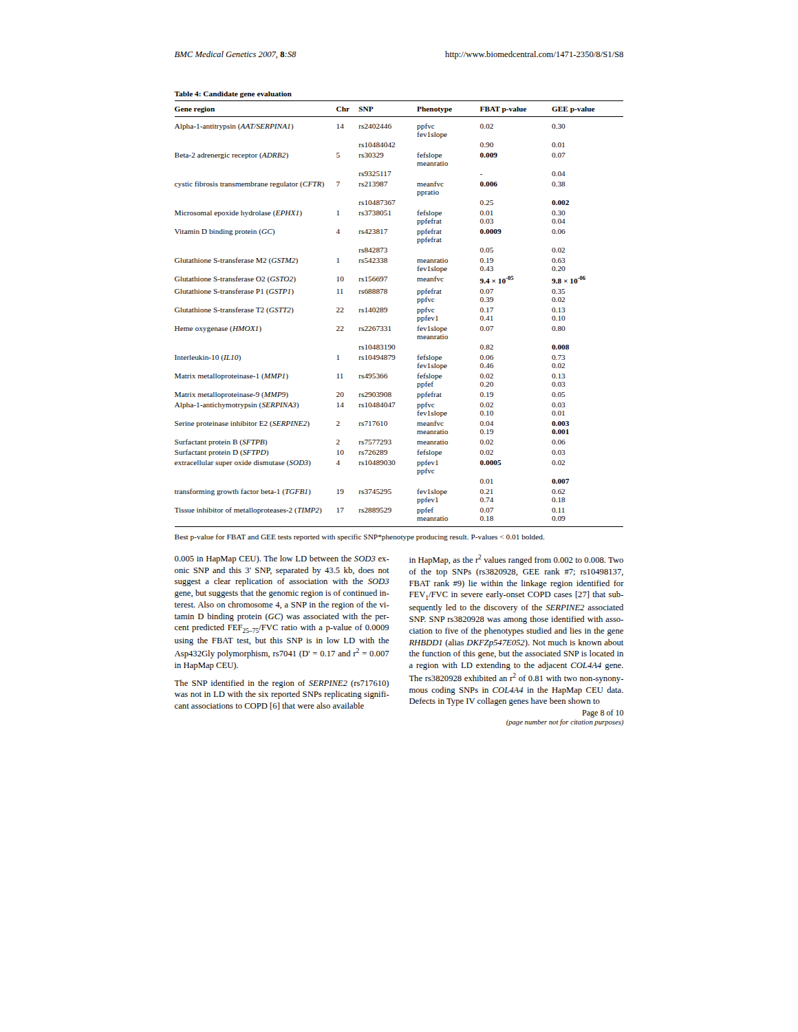BMC Medical Genetics 2007, 8:S8
http://www.biomedcentral.com/1471-2350/8/S1/S8
Table 4: Candidate gene evaluation
| Gene region | Chr | SNP | Phenotype | FBAT p-value | GEE p-value |
| --- | --- | --- | --- | --- | --- |
| Alpha-1-antitrypsin ( AAT/SERPINA1 ) | 14 | rs2402446 | ppfvc fev1slope | 0.02 | 0.30 |
| | | rs10484042 | | 0.90 | 0.01 |
| Beta-2 adrenergic receptor ( ADRB2 ) | 5 | rs30329 | fefslope meanratio | 0.009 | 0.07 |
| | | rs9325117 | | - | 0.04 |
| cystic fibrosis transmembrane regulator ( CFTR ) | 7 | rs213987 | meanfvc ppratio | 0.006 | 0.38 |
| | | rs10487367 | | 0.25 | 0.002 |
| Microsomal epoxide hydrolase ( EPHX1 ) | 1 | rs3738051 | fefslope ppfefrat | 0.01 0.03 | 0.30 0.04 |
| Vitamin D binding protein ( GC ) | 4 | rs423817 | ppfefrat ppfefrat | 0.0009 | 0.06 |
| | | rs842873 | | 0.05 | 0.02 |
| Glutathione S-transferase M2 ( GSTM2 ) | 1 | rs542338 | meanratio fev1slope | 0.19 0.43 | 0.63 0.20 |
| Glutathione S-transferase O2 ( GSTO2 ) | 10 | rs156697 | meanfvc | 9.4 × 10 -05 | 9.8 × 10 -06 |
| Glutathione S-transferase P1 ( GSTP1 ) | 11 | rs688878 | ppfefrat ppfvc | 0.07 0.39 | 0.35 0.02 |
| Glutathione S-transferase T2 ( GSTT2 ) | 22 | rs140289 | ppfvc ppfev1 | 0.17 0.41 | 0.13 0.10 |
| Heme oxygenase ( HMOX1 ) | 22 | rs2267331 | fev1slope meanratio | 0.07 | 0.80 |
| | | rs10483190 | | 0.82 | 0.008 |
| Interleukin-10 ( IL10 ) | 1 | rs10494879 | fefslope fev1slope | 0.06 0.46 | 0.73 0.02 |
| Matrix metalloproteinase-1 ( MMP1 ) | 11 | rs495366 | fefslope ppfef | 0.02 0.20 | 0.13 0.03 |
| Matrix metalloproteinase-9 ( MMP9 ) | 20 | rs2903908 | ppfefrat | 0.19 | 0.05 |
| Alpha-1-antichymotrypsin ( SERPINA3 ) | 14 | rs10484047 | ppfvc fev1slope | 0.02 0.10 | 0.03 0.01 |
| Serine proteinase inhibitor E2 ( SERPINE2 ) | 2 | rs717610 | meanfvc meanratio | 0.04 0.19 | 0.003 0.001 |
| Surfactant protein B ( SFTPB ) | 2 | rs7577293 | meanratio | 0.02 | 0.06 |
| Surfactant protein D ( SFTPD ) | 10 | rs726289 | fefslope | 0.02 | 0.03 |
| extracellular super oxide dismutase ( SOD3 ) | 4 | rs10489030 | ppfev1 ppfvc | 0.0005 | 0.02 |
| | | | | 0.01 | 0.007 |
| transforming growth factor beta-1 ( TGFB1 ) | 19 | rs3745295 | fev1slope ppfev1 | 0.21 0.74 | 0.62 0.18 |
| Tissue inhibitor of metalloproteases-2 ( TIMP2 ) | 17 | rs2889529 | ppfef meanratio | 0.07 0.18 | 0.11 0.09 |
Best p-value for FBAT and GEE tests reported with specific SNP*phenotype producing result. P-values < 0.01 bolded.
0.005 in HapMap CEU). The low LD between the SOD3 exonic SNP and this 3' SNP, separated by 43.5 kb, does not suggest a clear replication of association with the SOD3 gene, but suggests that the genomic region is of continued interest. Also on chromosome 4, a SNP in the region of the vitamin D binding protein (GC) was associated with the percent predicted FEF25–75/FVC ratio with a p-value of 0.0009 using the FBAT test, but this SNP is in low LD with the Asp432Gly polymorphism, rs7041 (D' = 0.17 and r2 = 0.007 in HapMap CEU).
The SNP identified in the region of SERPINE2 (rs717610) was not in LD with the six reported SNPs replicating significant associations to COPD [6] that were also available
in HapMap, as the r2 values ranged from 0.002 to 0.008. Two of the top SNPs (rs3820928, GEE rank #7; rs10498137, FBAT rank #9) lie within the linkage region identified for FEV1/FVC in severe early-onset COPD cases [27] that subsequently led to the discovery of the SERPINE2 associated SNP. SNP rs3820928 was among those identified with association to five of the phenotypes studied and lies in the gene RHBDD1 (alias DKFZp547E052). Not much is known about the function of this gene, but the associated SNP is located in a region with LD extending to the adjacent COL4A4 gene. The rs3820928 exhibited an r2 of 0.81 with two non-synonymous coding SNPs in COL4A4 in the HapMap CEU data. Defects in Type IV collagen genes have been shown to
Page 8 of 10
(page number not for citation purposes)